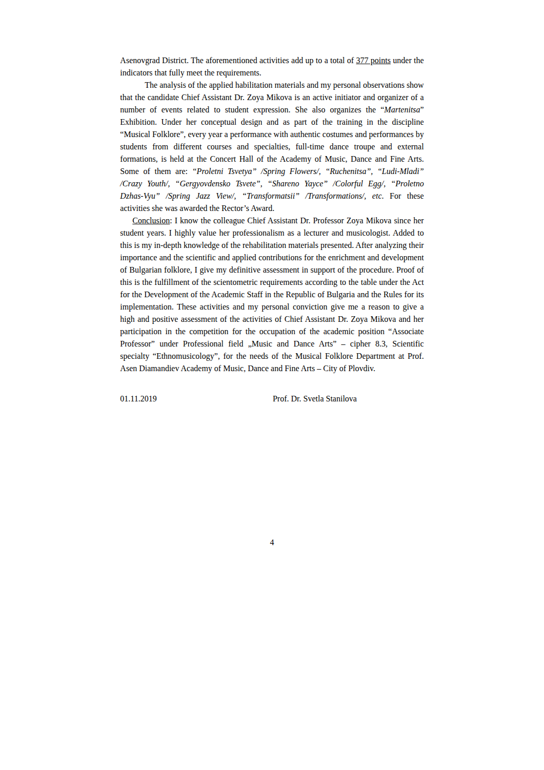Asenovgrad District. The aforementioned activities add up to a total of 377 points under the indicators that fully meet the requirements.
The analysis of the applied habilitation materials and my personal observations show that the candidate Chief Assistant Dr. Zoya Mikova is an active initiator and organizer of a number of events related to student expression. She also organizes the “Martenitsa” Exhibition. Under her conceptual design and as part of the training in the discipline “Musical Folklore”, every year a performance with authentic costumes and performances by students from different courses and specialties, full-time dance troupe and external formations, is held at the Concert Hall of the Academy of Music, Dance and Fine Arts. Some of them are: “Proletni Tsvetya” /Spring Flowers/, “Ruchenitsa”, “Ludi-Mladi” /Crazy Youth/, “Gergyovdensko Tsvete”, “Shareno Yayce” /Colorful Egg/, “Proletno Dzhas-Vyu” /Spring Jazz View/, “Transformatsii” /Transformations/, etc. For these activities she was awarded the Rector’s Award.
Conclusion: I know the colleague Chief Assistant Dr. Professor Zoya Mikova since her student years. I highly value her professionalism as a lecturer and musicologist. Added to this is my in-depth knowledge of the rehabilitation materials presented. After analyzing their importance and the scientific and applied contributions for the enrichment and development of Bulgarian folklore, I give my definitive assessment in support of the procedure. Proof of this is the fulfillment of the scientometric requirements according to the table under the Act for the Development of the Academic Staff in the Republic of Bulgaria and the Rules for its implementation. These activities and my personal conviction give me a reason to give a high and positive assessment of the activities of Chief Assistant Dr. Zoya Mikova and her participation in the competition for the occupation of the academic position “Associate Professor” under Professional field „Music and Dance Arts” – cipher 8.3, Scientific specialty “Ethnomusicology”, for the needs of the Musical Folklore Department at Prof. Asen Diamandiev Academy of Music, Dance and Fine Arts – City of Plovdiv.
01.11.2019
Prof. Dr. Svetla Stanilova
4